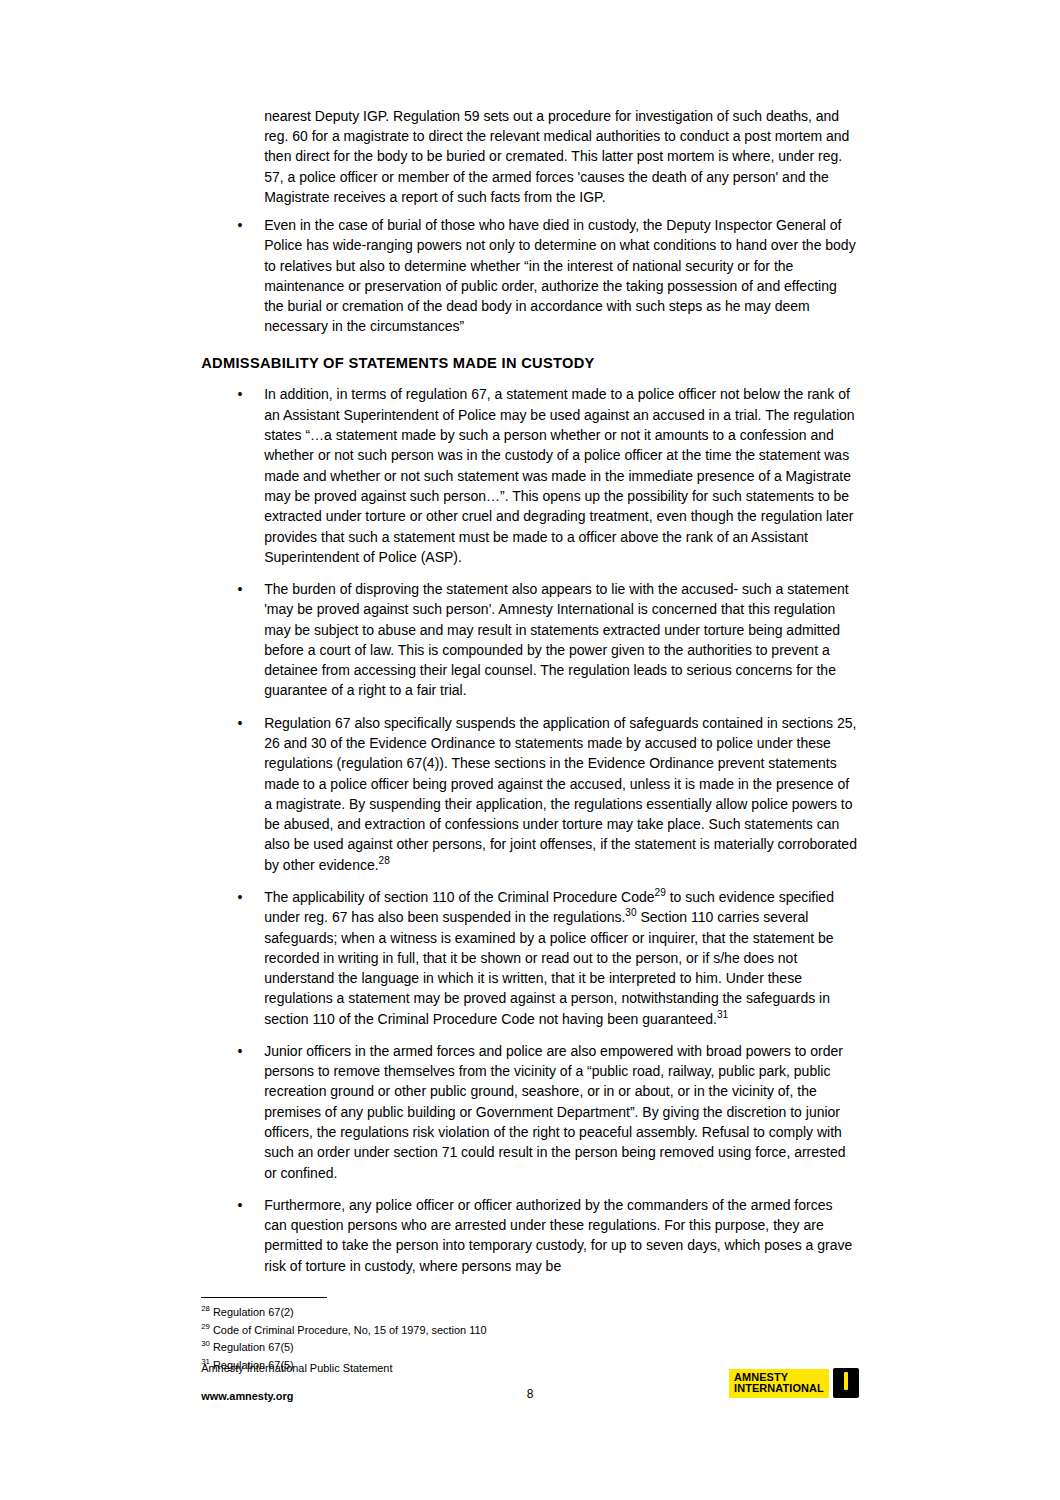nearest Deputy IGP. Regulation 59 sets out a procedure for investigation of such deaths, and reg. 60 for a magistrate to direct the relevant medical authorities to conduct a post mortem and then direct for the body to be buried or cremated. This latter post mortem is where, under reg. 57, a police officer or member of the armed forces 'causes the death of any person' and the Magistrate receives a report of such facts from the IGP.
Even in the case of burial of those who have died in custody, the Deputy Inspector General of Police has wide-ranging powers not only to determine on what conditions to hand over the body to relatives but also to determine whether “in the interest of national security or for the maintenance or preservation of public order, authorize the taking possession of and effecting the burial or cremation of the dead body in accordance with such steps as he may deem necessary in the circumstances”
Admissability of statements made in custody
In addition, in terms of regulation 67, a statement made to a police officer not below the rank of an Assistant Superintendent of Police may be used against an accused in a trial. The regulation states “…a statement made by such a person whether or not it amounts to a confession and whether or not such person was in the custody of a police officer at the time the statement was made and whether or not such statement was made in the immediate presence of a Magistrate may be proved against such person…”. This opens up the possibility for such statements to be extracted under torture or other cruel and degrading treatment, even though the regulation later provides that such a statement must be made to a officer above the rank of an Assistant Superintendent of Police (ASP).
The burden of disproving the statement also appears to lie with the accused- such a statement 'may be proved against such person'. Amnesty International is concerned that this regulation may be subject to abuse and may result in statements extracted under torture being admitted before a court of law. This is compounded by the power given to the authorities to prevent a detainee from accessing their legal counsel. The regulation leads to serious concerns for the guarantee of a right to a fair trial.
Regulation 67 also specifically suspends the application of safeguards contained in sections 25, 26 and 30 of the Evidence Ordinance to statements made by accused to police under these regulations (regulation 67(4)). These sections in the Evidence Ordinance prevent statements made to a police officer being proved against the accused, unless it is made in the presence of a magistrate. By suspending their application, the regulations essentially allow police powers to be abused, and extraction of confessions under torture may take place. Such statements can also be used against other persons, for joint offenses, if the statement is materially corroborated by other evidence.28
The applicability of section 110 of the Criminal Procedure Code29 to such evidence specified under reg. 67 has also been suspended in the regulations.30 Section 110 carries several safeguards; when a witness is examined by a police officer or inquirer, that the statement be recorded in writing in full, that it be shown or read out to the person, or if s/he does not understand the language in which it is written, that it be interpreted to him. Under these regulations a statement may be proved against a person, notwithstanding the safeguards in section 110 of the Criminal Procedure Code not having been guaranteed.31
Junior officers in the armed forces and police are also empowered with broad powers to order persons to remove themselves from the vicinity of a “public road, railway, public park, public recreation ground or other public ground, seashore, or in or about, or in the vicinity of, the premises of any public building or Government Department”. By giving the discretion to junior officers, the regulations risk violation of the right to peaceful assembly. Refusal to comply with such an order under section 71 could result in the person being removed using force, arrested or confined.
Furthermore, any police officer or officer authorized by the commanders of the armed forces can question persons who are arrested under these regulations. For this purpose, they are permitted to take the person into temporary custody, for up to seven days, which poses a grave risk of torture in custody, where persons may be
28 Regulation 67(2)
29 Code of Criminal Procedure, No, 15 of 1979, section 110
30 Regulation 67(5)
31 Regulation 67(5)
Amnesty International Public Statement
www.amnesty.org
8
AMNESTY
INTERNATIONAL